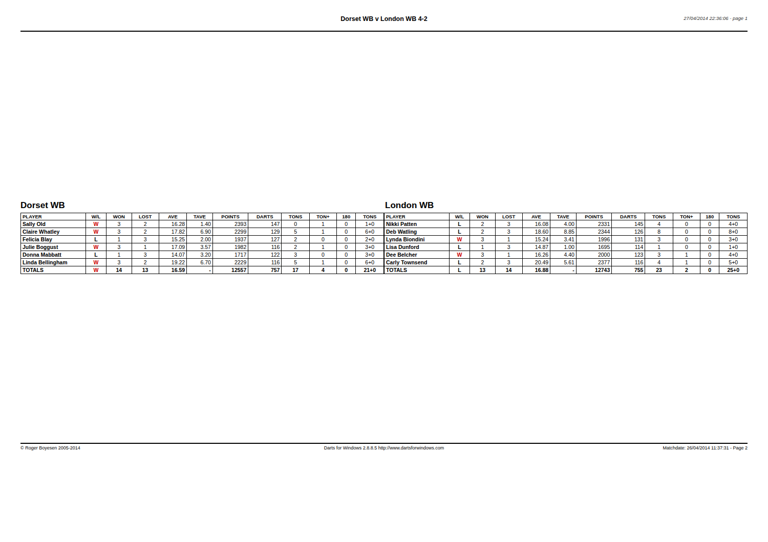Dorset WB v London WB 4-2
27/04/2014 22:36:06 - page 1
Dorset WB
| PLAYER | W/L | WON | LOST | AVE | TAVE | POINTS | DARTS | TONS | TON+ | 180 | TONS |
| --- | --- | --- | --- | --- | --- | --- | --- | --- | --- | --- | --- |
| Sally Old | W | 3 | 2 | 16.28 | 1.40 | 2393 | 147 | 0 | 1 | 0 | 1+0 |
| Claire Whatley | W | 3 | 2 | 17.82 | 6.90 | 2299 | 129 | 5 | 1 | 0 | 6+0 |
| Felicia Blay | L | 1 | 3 | 15.25 | 2.00 | 1937 | 127 | 2 | 0 | 0 | 2+0 |
| Julie Boggust | W | 3 | 1 | 17.09 | 3.57 | 1982 | 116 | 2 | 1 | 0 | 3+0 |
| Donna Mabbatt | L | 1 | 3 | 14.07 | 3.20 | 1717 | 122 | 3 | 0 | 0 | 3+0 |
| Linda Bellingham | W | 3 | 2 | 19.22 | 6.70 | 2229 | 116 | 5 | 1 | 0 | 6+0 |
| TOTALS | W | 14 | 13 | 16.59 | - | 12557 | 757 | 17 | 4 | 0 | 21+0 |
London WB
| PLAYER | W/L | WON | LOST | AVE | TAVE | POINTS | DARTS | TONS | TON+ | 180 | TONS |
| --- | --- | --- | --- | --- | --- | --- | --- | --- | --- | --- | --- |
| Nikki Patten | L | 2 | 3 | 16.08 | 4.00 | 2331 | 145 | 4 | 0 | 0 | 4+0 |
| Deb Watling | L | 2 | 3 | 18.60 | 8.85 | 2344 | 126 | 8 | 0 | 0 | 8+0 |
| Lynda Biondini | W | 3 | 1 | 15.24 | 3.41 | 1996 | 131 | 3 | 0 | 0 | 3+0 |
| Lisa Dunford | L | 1 | 3 | 14.87 | 1.00 | 1695 | 114 | 1 | 0 | 0 | 1+0 |
| Dee Belcher | W | 3 | 1 | 16.26 | 4.40 | 2000 | 123 | 3 | 1 | 0 | 4+0 |
| Carly Townsend | L | 2 | 3 | 20.49 | 5.61 | 2377 | 116 | 4 | 1 | 0 | 5+0 |
| TOTALS | L | 13 | 14 | 16.88 | - | 12743 | 755 | 23 | 2 | 0 | 25+0 |
© Roger Boyesen 2005-2014
Darts for Windows 2.8.8.5 http://www.dartsforwindows.com
Matchdate: 26/04/2014 11:37:31 - Page 2